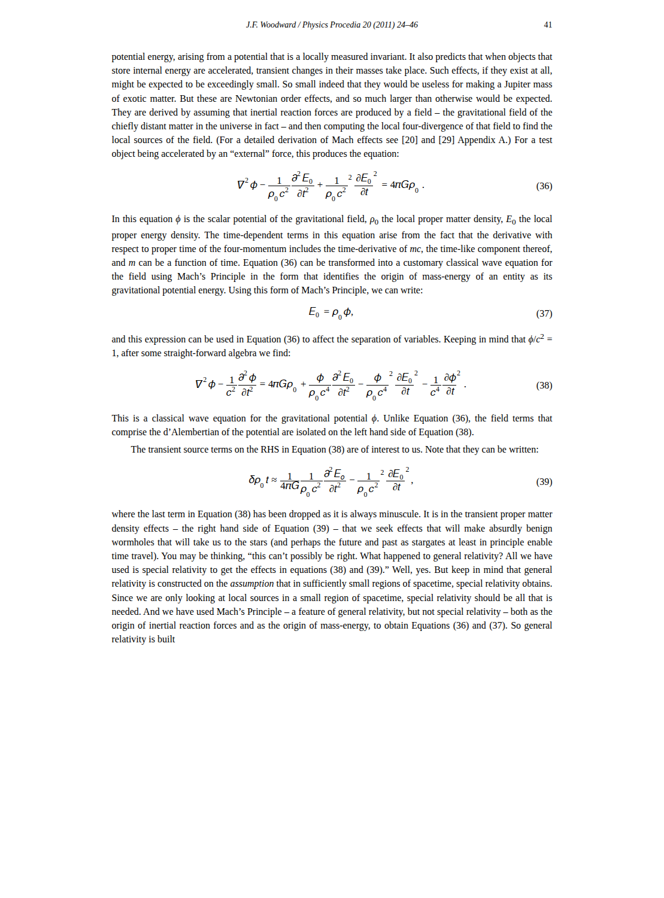J.F. Woodward / Physics Procedia 20 (2011) 24–46 41
potential energy, arising from a potential that is a locally measured invariant. It also predicts that when objects that store internal energy are accelerated, transient changes in their masses take place. Such effects, if they exist at all, might be expected to be exceedingly small. So small indeed that they would be useless for making a Jupiter mass of exotic matter. But these are Newtonian order effects, and so much larger than otherwise would be expected. They are derived by assuming that inertial reaction forces are produced by a field – the gravitational field of the chiefly distant matter in the universe in fact – and then computing the local four-divergence of that field to find the local sources of the field. (For a detailed derivation of Mach effects see [20] and [29] Appendix A.) For a test object being accelerated by an “external” force, this produces the equation:
∇2 ϕ − 1 ρ0c2 ∂2E0 ∂t2 + 1 ρ0c2 2 ∂E0 ∂t 2 = 4πGρ0 . (36)
In this equation ϕ is the scalar potential of the gravitational field, ρ0 the local proper matter density, E0 the local proper energy density. The time-dependent terms in this equation arise from the fact that the derivative with respect to proper time of the four-momentum includes the time-derivative of mc, the time-like component thereof, and m can be a function of time. Equation (36) can be transformed into a customary classical wave equation for the field using Mach’s Principle in the form that identifies the origin of mass-energy of an entity as its gravitational potential energy. Using this form of Mach’s Principle, we can write:
E0 = ρ0 ϕ , (37)
and this expression can be used in Equation (36) to affect the separation of variables. Keeping in mind that ϕ/c2 = 1, after some straight-forward algebra we find:
∇2ϕ − 1c2 ∂2ϕ ∂t2 = 4πGρ0 + ϕ ρ0c4 ∂2E0 ∂t2 − ϕ ρ0c4 2 ∂E0 ∂t 2 − 1c4 ∂ϕ ∂t 2 . (38)
This is a classical wave equation for the gravitational potential ϕ. Unlike Equation (36), the field terms that comprise the d’Alembertian of the potential are isolated on the left hand side of Equation (38).
The transient source terms on the RHS in Equation (38) are of interest to us. Note that they can be written:
δρ0 t ≈ 14πG 1 ρ0c2 ∂2Eo ∂t2 − 1 ρ0c2 2 ∂E0 ∂t 2 , (39)
where the last term in Equation (38) has been dropped as it is always minuscule. It is in the transient proper matter density effects – the right hand side of Equation (39) – that we seek effects that will make absurdly benign wormholes that will take us to the stars (and perhaps the future and past as stargates at least in principle enable time travel). You may be thinking, “this can’t possibly be right. What happened to general relativity? All we have used is special relativity to get the effects in equations (38) and (39).” Well, yes. But keep in mind that general relativity is constructed on the assumption that in sufficiently small regions of spacetime, special relativity obtains. Since we are only looking at local sources in a small region of spacetime, special relativity should be all that is needed. And we have used Mach’s Principle – a feature of general relativity, but not special relativity – both as the origin of inertial reaction forces and as the origin of mass-energy, to obtain Equations (36) and (37). So general relativity is built